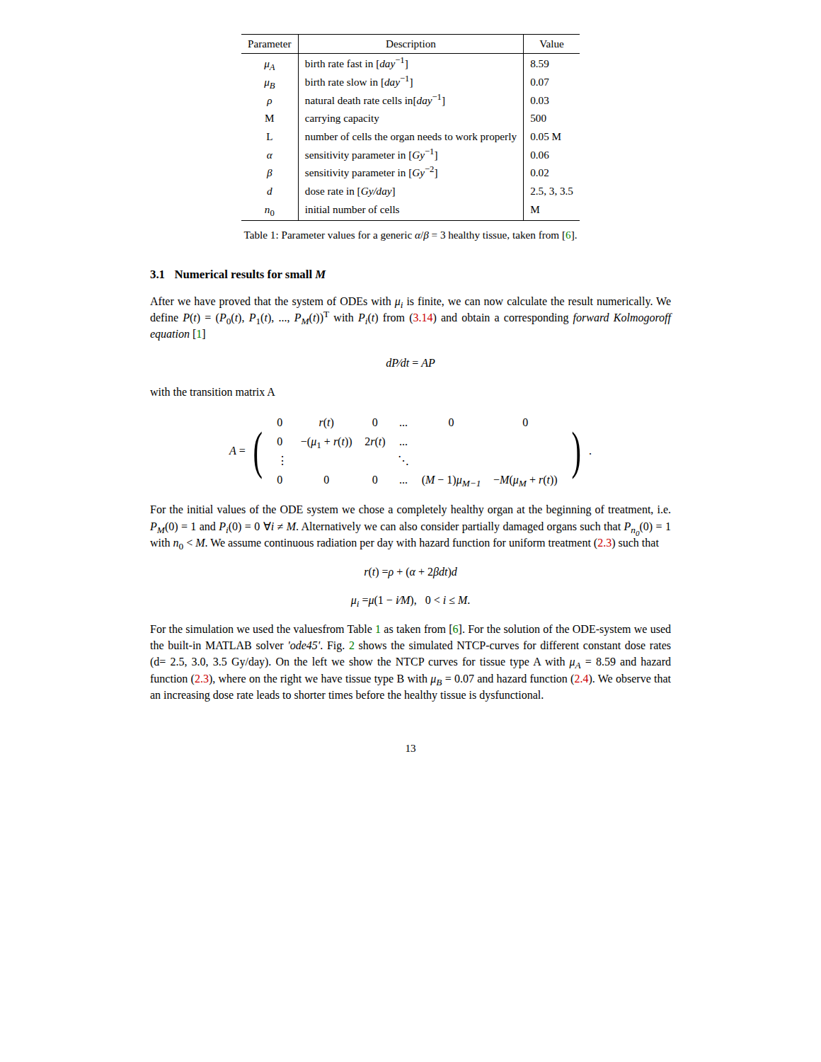| Parameter | Description | Value |
| --- | --- | --- |
| μ A | birth rate fast in [ day −1 ] | 8.59 |
| μ B | birth rate slow in [ day −1 ] | 0.07 |
| ρ | natural death rate cells in[ day −1 ] | 0.03 |
| M | carrying capacity | 500 |
| L | number of cells the organ needs to work properly | 0.05 M |
| α | sensitivity parameter in [ Gy −1 ] | 0.06 |
| β | sensitivity parameter in [ Gy −2 ] | 0.02 |
| d | dose rate in [ Gy/day ] | 2.5, 3, 3.5 |
| n 0 | initial number of cells | M |
Table 1: Parameter values for a generic α/β = 3 healthy tissue, taken from [6].
3.1 Numerical results for small M
After we have proved that the system of ODEs with μi is finite, we can now calculate the result numerically. We define P(t) = (P0(t), P1(t), ..., PM(t))T with Pi(t) from (3.14) and obtain a corresponding forward Kolmogoroff equation [1]
dP⁄dt = AP
with the transition matrix A
A = (
| 0 | r ( t ) | 0 | ... | 0 | 0 |
| 0 | −( μ 1 + r ( t )) | 2 r ( t ) | ... | | |
| ⋮ | | | ⋱ | | |
| 0 | 0 | 0 | ... | ( M − 1) μ M−1 | − M ( μ M + r ( t )) |
) .
For the initial values of the ODE system we chose a completely healthy organ at the beginning of treatment, i.e. PM(0) = 1 and Pi(0) = 0 ∀i ≠ M. Alternatively we can also consider partially damaged organs such that Pn0(0) = 1 with n0 < M. We assume continuous radiation per day with hazard function for uniform treatment (2.3) such that
r(t) =ρ + (α + 2βdt)d
μi =μ(1 − i⁄M), 0 < i ≤ M.
For the simulation we used the valuesfrom Table 1 as taken from [6]. For the solution of the ODE-system we used the built-in MATLAB solver 'ode45'. Fig. 2 shows the simulated NTCP-curves for different constant dose rates (d= 2.5, 3.0, 3.5 Gy/day). On the left we show the NTCP curves for tissue type A with μA = 8.59 and hazard function (2.3), where on the right we have tissue type B with μB = 0.07 and hazard function (2.4). We observe that an increasing dose rate leads to shorter times before the healthy tissue is dysfunctional.
13